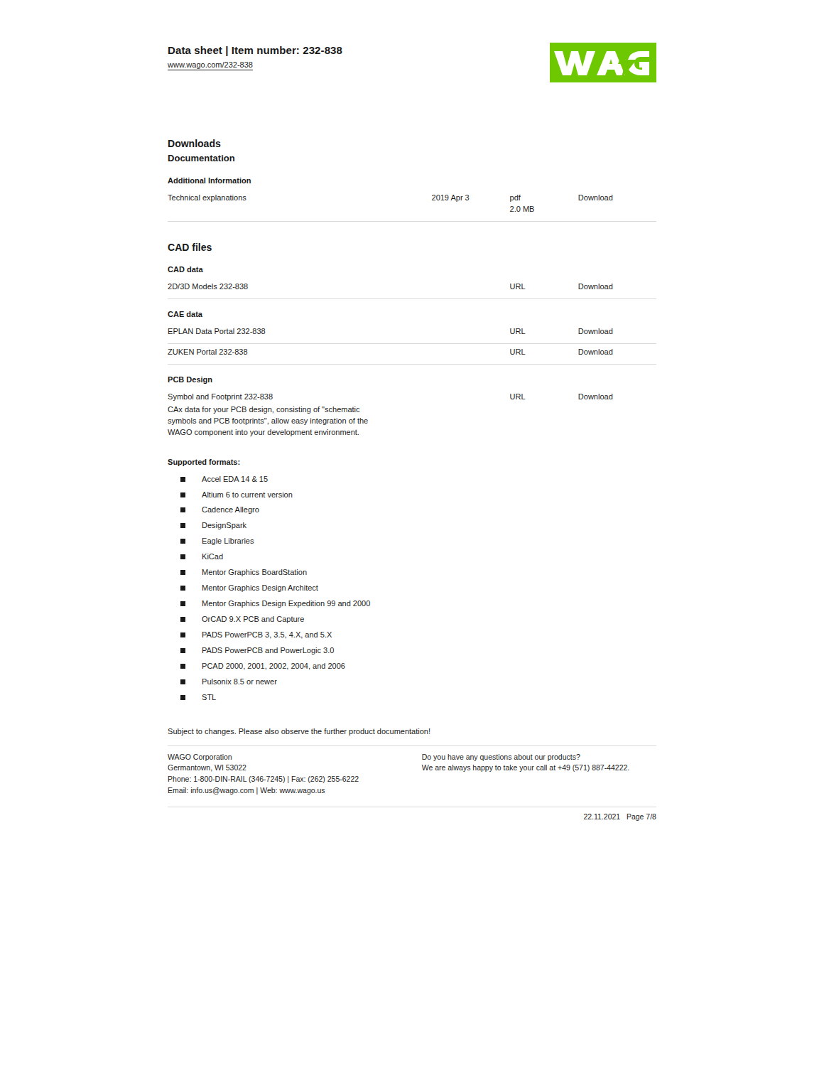Data sheet | Item number: 232-838
www.wago.com/232-838
Downloads
Documentation
Additional Information
| Technical explanations | 2019 Apr 3 | pdf 2.0 MB | Download |
CAD files
CAD data
| 2D/3D Models 232-838 | | URL | Download |
CAE data
| EPLAN Data Portal 232-838 | | URL | Download |
| ZUKEN Portal 232-838 | | URL | Download |
PCB Design
| Symbol and Footprint 232-838 CAx data for your PCB design, consisting of "schematic symbols and PCB footprints", allow easy integration of the WAGO component into your development environment. | | URL | Download |
Supported formats:
Accel EDA 14 & 15
Altium 6 to current version
Cadence Allegro
DesignSpark
Eagle Libraries
KiCad
Mentor Graphics BoardStation
Mentor Graphics Design Architect
Mentor Graphics Design Expedition 99 and 2000
OrCAD 9.X PCB and Capture
PADS PowerPCB 3, 3.5, 4.X, and 5.X
PADS PowerPCB and PowerLogic 3.0
PCAD 2000, 2001, 2002, 2004, and 2006
Pulsonix 8.5 or newer
STL
Subject to changes. Please also observe the further product documentation!
WAGO Corporation
Germantown, WI 53022
Phone: 1-800-DIN-RAIL (346-7245) | Fax: (262) 255-6222
Email: info.us@wago.com | Web: www.wago.us
Do you have any questions about our products?
We are always happy to take your call at +49 (571) 887-44222.
22.11.2021 Page 7/8